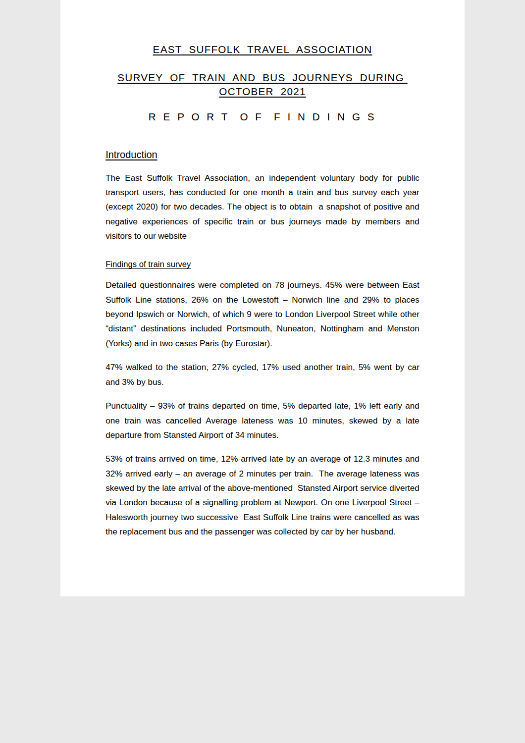EAST SUFFOLK TRAVEL ASSOCIATION
SURVEY OF TRAIN AND BUS JOURNEYS DURING OCTOBER 2021
R E P O R T O F F I N D I N G S
Introduction
The East Suffolk Travel Association, an independent voluntary body for public transport users, has conducted for one month a train and bus survey each year (except 2020) for two decades. The object is to obtain a snapshot of positive and negative experiences of specific train or bus journeys made by members and visitors to our website
Findings of train survey
Detailed questionnaires were completed on 78 journeys. 45% were between East Suffolk Line stations, 26% on the Lowestoft – Norwich line and 29% to places beyond Ipswich or Norwich, of which 9 were to London Liverpool Street while other “distant” destinations included Portsmouth, Nuneaton, Nottingham and Menston (Yorks) and in two cases Paris (by Eurostar).
47% walked to the station, 27% cycled, 17% used another train, 5% went by car and 3% by bus.
Punctuality – 93% of trains departed on time, 5% departed late, 1% left early and one train was cancelled Average lateness was 10 minutes, skewed by a late departure from Stansted Airport of 34 minutes.
53% of trains arrived on time, 12% arrived late by an average of 12.3 minutes and 32% arrived early – an average of 2 minutes per train. The average lateness was skewed by the late arrival of the above-mentioned Stansted Airport service diverted via London because of a signalling problem at Newport. On one Liverpool Street – Halesworth journey two successive East Suffolk Line trains were cancelled as was the replacement bus and the passenger was collected by car by her husband.